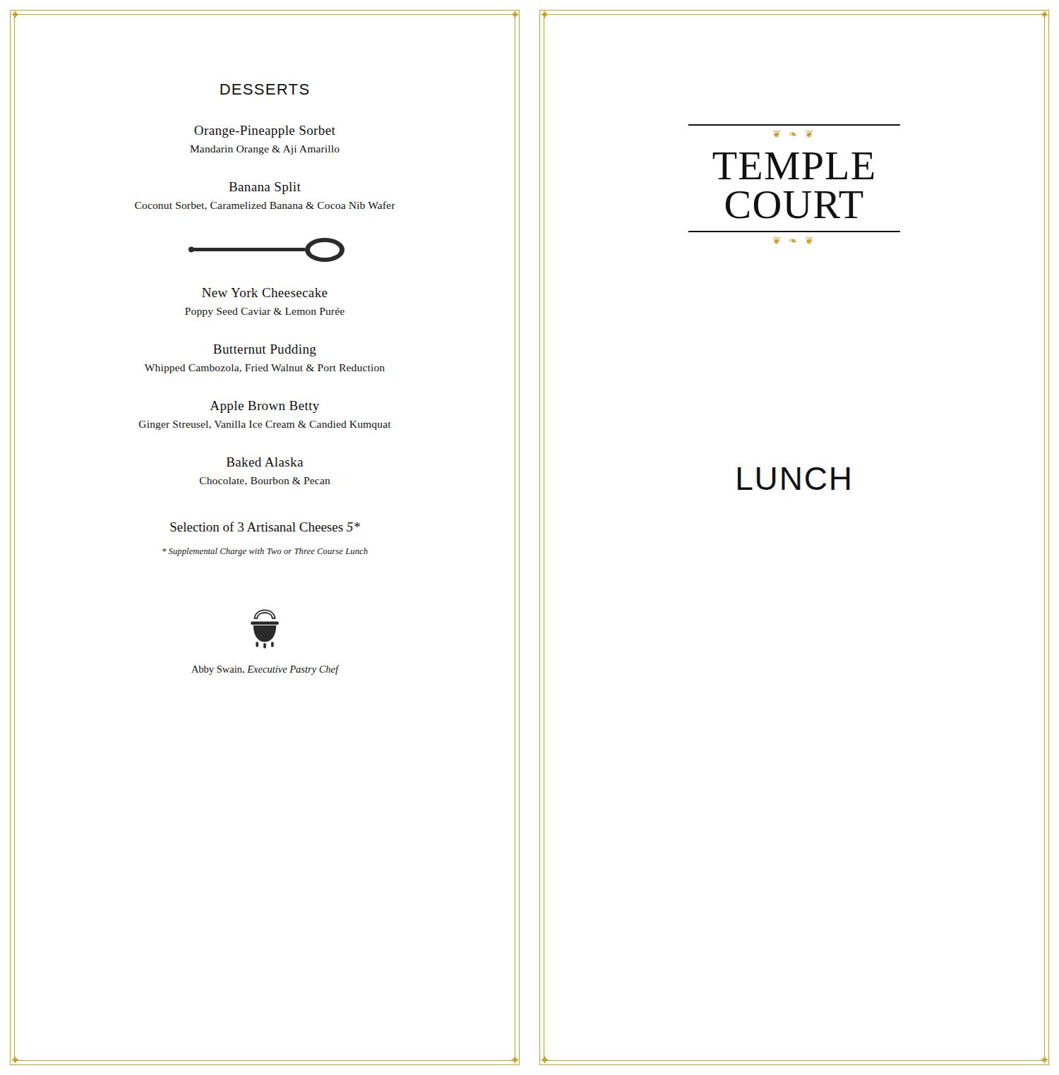✦ ✦ ✦ ✦
Desserts
Orange-Pineapple Sorbet
Mandarin Orange & Aji Amarillo
Banana Split
Coconut Sorbet, Caramelized Banana & Cocoa Nib Wafer
New York Cheesecake
Poppy Seed Caviar & Lemon Purée
Butternut Pudding
Whipped Cambozola, Fried Walnut & Port Reduction
Apple Brown Betty
Ginger Streusel, Vanilla Ice Cream & Candied Kumquat
Baked Alaska
Chocolate, Bourbon & Pecan
Selection of 3 Artisanal Cheeses 5*
* Supplemental Charge with Two or Three Course Lunch
Abby Swain, Executive Pastry Chef
✦ ✦ ✦ ✦
❦ ❧ ❦
TEMPLE
COURT
❦ ❧ ❦
Lunch